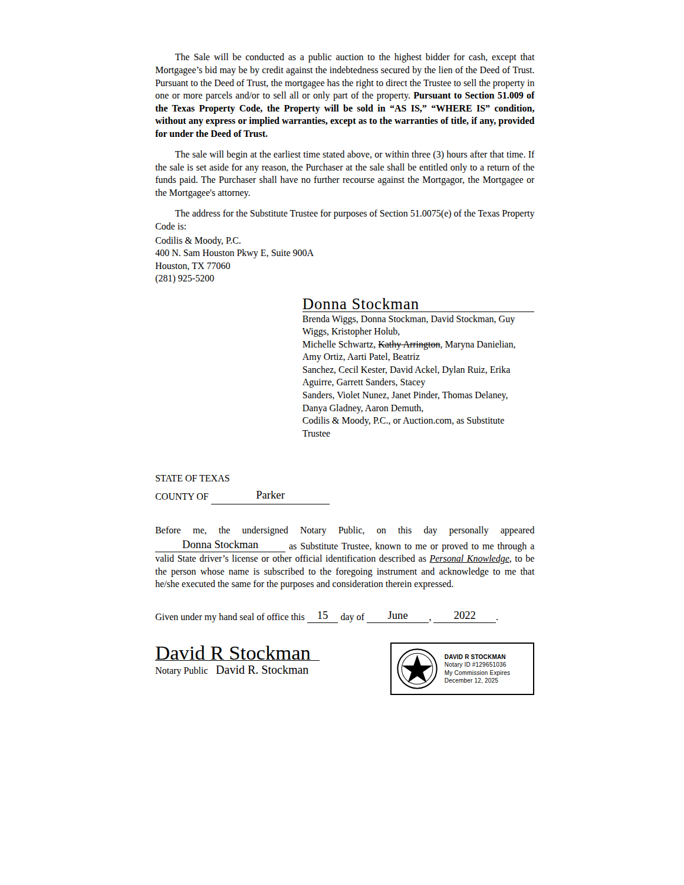The Sale will be conducted as a public auction to the highest bidder for cash, except that Mortgagee’s bid may be by credit against the indebtedness secured by the lien of the Deed of Trust. Pursuant to the Deed of Trust, the mortgagee has the right to direct the Trustee to sell the property in one or more parcels and/or to sell all or only part of the property. Pursuant to Section 51.009 of the Texas Property Code, the Property will be sold in “AS IS,” “WHERE IS” condition, without any express or implied warranties, except as to the warranties of title, if any, provided for under the Deed of Trust.
The sale will begin at the earliest time stated above, or within three (3) hours after that time. If the sale is set aside for any reason, the Purchaser at the sale shall be entitled only to a return of the funds paid. The Purchaser shall have no further recourse against the Mortgagor, the Mortgagee or the Mortgagee's attorney.
The address for the Substitute Trustee for purposes of Section 51.0075(e) of the Texas Property Code is:
Codilis & Moody, P.C.
400 N. Sam Houston Pkwy E, Suite 900A
Houston, TX 77060
(281) 925-5200
Donna Stockman
Brenda Wiggs, Donna Stockman, David Stockman, Guy Wiggs, Kristopher Holub,
Michelle Schwartz, Kathy Arrington, Maryna Danielian, Amy Ortiz, Aarti Patel, Beatriz
Sanchez, Cecil Kester, David Ackel, Dylan Ruiz, Erika Aguirre, Garrett Sanders, Stacey
Sanders, Violet Nunez, Janet Pinder, Thomas Delaney, Danya Gladney, Aaron Demuth,
Codilis & Moody, P.C., or Auction.com, as Substitute Trustee
STATE OF TEXAS
COUNTY OF Parker
Before me, the undersigned Notary Public, on this day personally appeared Donna Stockman as Substitute Trustee, known to me or proved to me through a valid State driver’s license or other official identification described as Personal Knowledge, to be the person whose name is subscribed to the foregoing instrument and acknowledge to me that he/she executed the same for the purposes and consideration therein expressed.
Given under my hand seal of office this 15 day of June, 2022.
David R Stockman
Notary Public David R. Stockman
DAVID R STOCKMAN
Notary ID #129651036
My Commission Expires
December 12, 2025